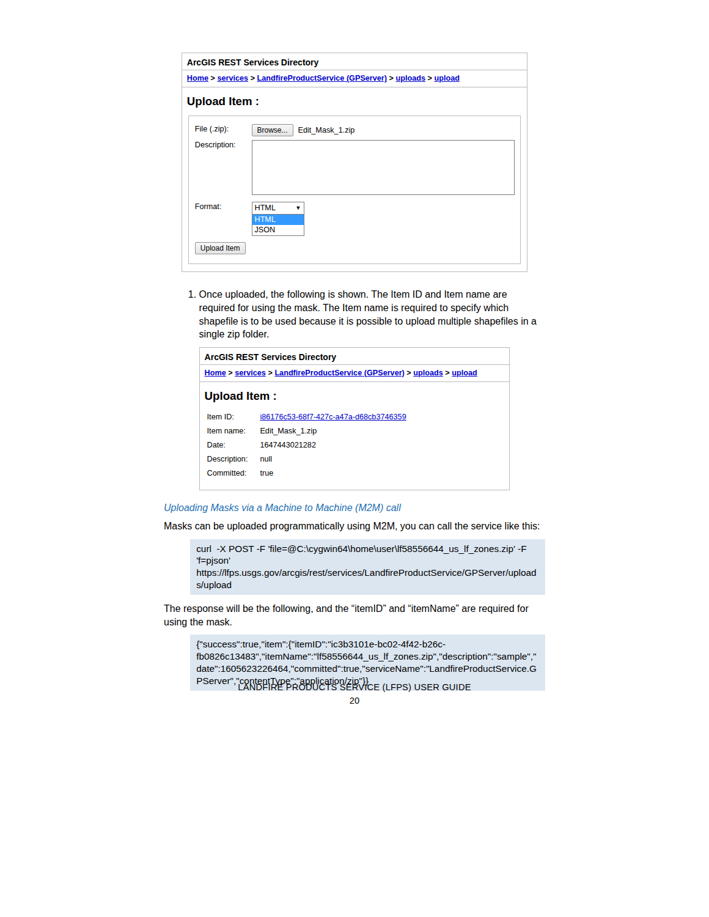ArcGIS REST Services Directory
Home > services > LandfireProductService (GPServer) > uploads > upload
Upload Item :
| File (.zip): | Browse... Edit_Mask_1.zip |
| Description: | |
| Format: | HTML ▼ HTML JSON |
| Upload Item | |
Once uploaded, the following is shown. The Item ID and Item name are required for using the mask. The Item name is required to specify which shapefile is to be used because it is possible to upload multiple shapefiles in a single zip folder.
ArcGIS REST Services Directory
Home > services > LandfireProductService (GPServer) > uploads > upload
Upload Item :
| Item ID: | i86176c53-68f7-427c-a47a-d68cb3746359 |
| Item name: | Edit_Mask_1.zip |
| Date: | 1647443021282 |
| Description: | null |
| Committed: | true |
Uploading Masks via a Machine to Machine (M2M) call
Masks can be uploaded programmatically using M2M, you can call the service like this:
curl -X POST -F 'file=@C:\cygwin64\home\user\lf58556644_us_lf_zones.zip' -F 'f=pjson'
https://lfps.usgs.gov/arcgis/rest/services/LandfireProductService/GPServer/uploads/upload
The response will be the following, and the “itemID” and “itemName” are required for using the mask.
{"success":true,"item":{"itemID":"ic3b3101e-bc02-4f42-b26c-fb0826c13483","itemName":"lf58556644_us_lf_zones.zip","description":"sample","date":1605623226464,"committed":true,"serviceName":"LandfireProductService.GPServer","contentType":"application/zip"}}
LANDFIRE PRODUCTS SERVICE (LFPS) USER GUIDE
20